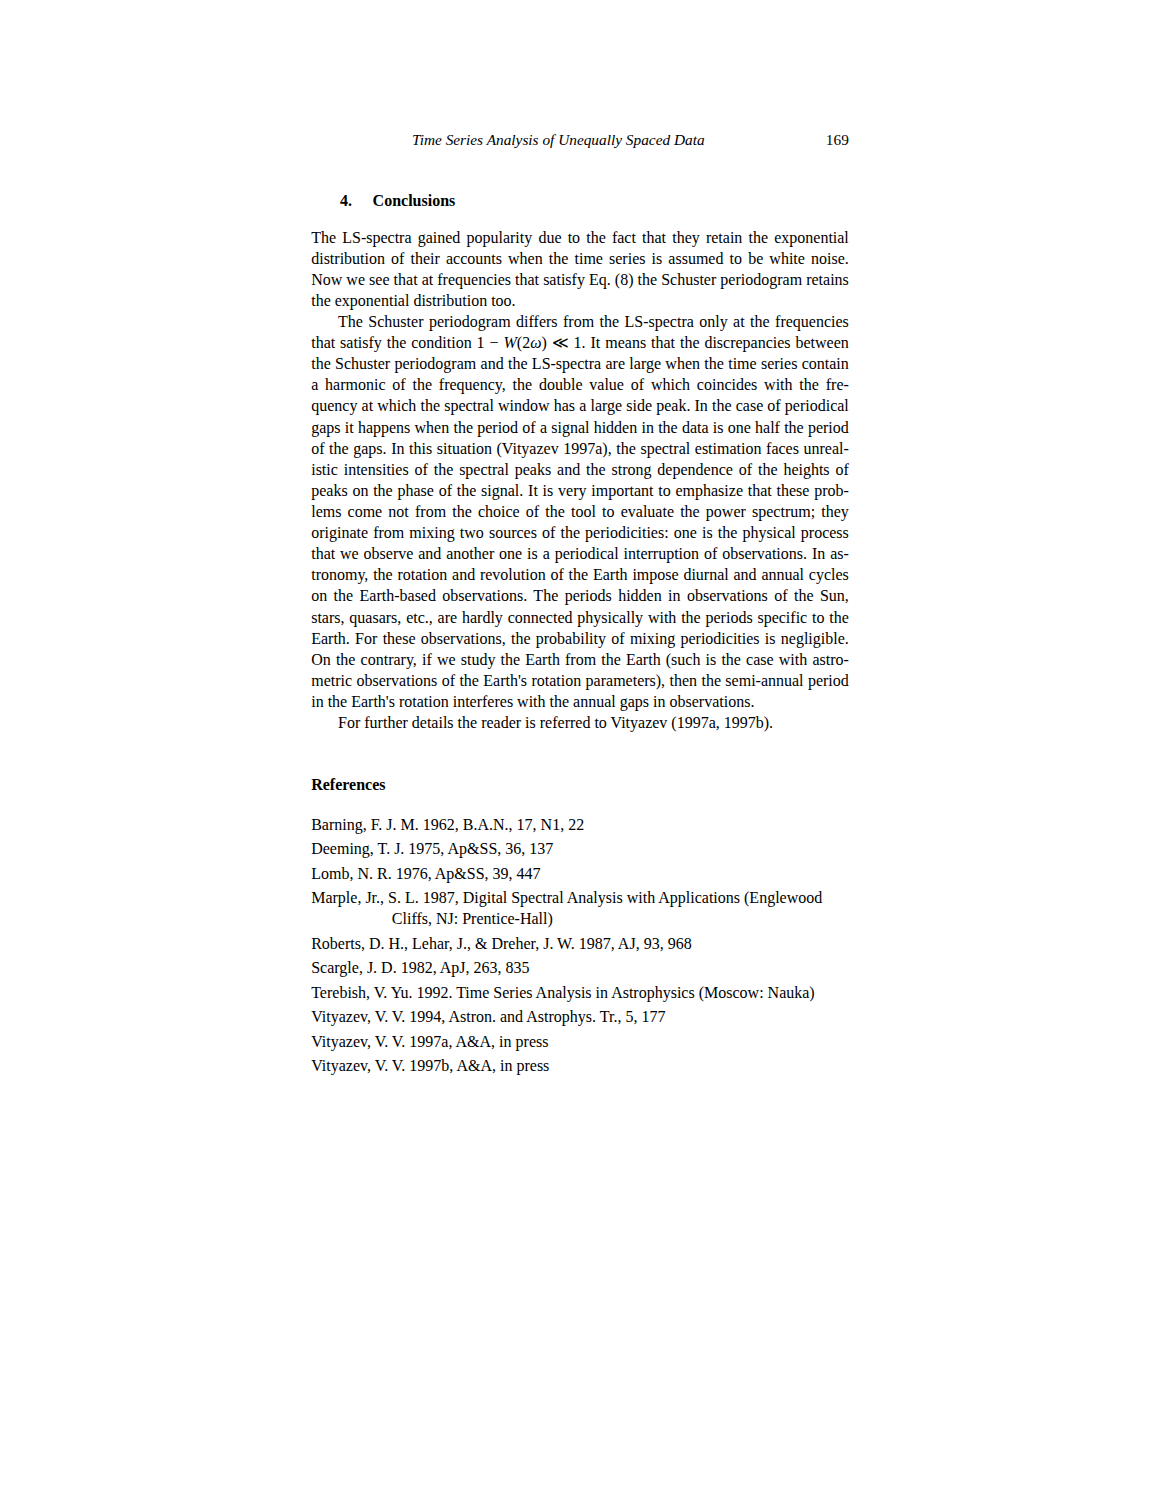Time Series Analysis of Unequally Spaced Data 169
4. Conclusions
The LS-spectra gained popularity due to the fact that they retain the exponential distribution of their accounts when the time series is assumed to be white noise. Now we see that at frequencies that satisfy Eq. (8) the Schuster periodogram retains the exponential distribution too.
The Schuster periodogram differs from the LS-spectra only at the frequencies that satisfy the condition 1 − W(2ω) ≪ 1. It means that the discrepancies between the Schuster periodogram and the LS-spectra are large when the time series contain a harmonic of the frequency, the double value of which coincides with the frequency at which the spectral window has a large side peak. In the case of periodical gaps it happens when the period of a signal hidden in the data is one half the period of the gaps. In this situation (Vityazev 1997a), the spectral estimation faces unrealistic intensities of the spectral peaks and the strong dependence of the heights of peaks on the phase of the signal. It is very important to emphasize that these problems come not from the choice of the tool to evaluate the power spectrum; they originate from mixing two sources of the periodicities: one is the physical process that we observe and another one is a periodical interruption of observations. In astronomy, the rotation and revolution of the Earth impose diurnal and annual cycles on the Earth-based observations. The periods hidden in observations of the Sun, stars, quasars, etc., are hardly connected physically with the periods specific to the Earth. For these observations, the probability of mixing periodicities is negligible. On the contrary, if we study the Earth from the Earth (such is the case with astrometric observations of the Earth's rotation parameters), then the semi-annual period in the Earth's rotation interferes with the annual gaps in observations.
For further details the reader is referred to Vityazev (1997a, 1997b).
References
Barning, F. J. M. 1962, B.A.N., 17, N1, 22
Deeming, T. J. 1975, Ap&SS, 36, 137
Lomb, N. R. 1976, Ap&SS, 39, 447
Marple, Jr., S. L. 1987, Digital Spectral Analysis with Applications (EnglewoodCliffs, NJ: Prentice-Hall)
Roberts, D. H., Lehar, J., & Dreher, J. W. 1987, AJ, 93, 968
Scargle, J. D. 1982, ApJ, 263, 835
Terebish, V. Yu. 1992. Time Series Analysis in Astrophysics (Moscow: Nauka)
Vityazev, V. V. 1994, Astron. and Astrophys. Tr., 5, 177
Vityazev, V. V. 1997a, A&A, in press
Vityazev, V. V. 1997b, A&A, in press